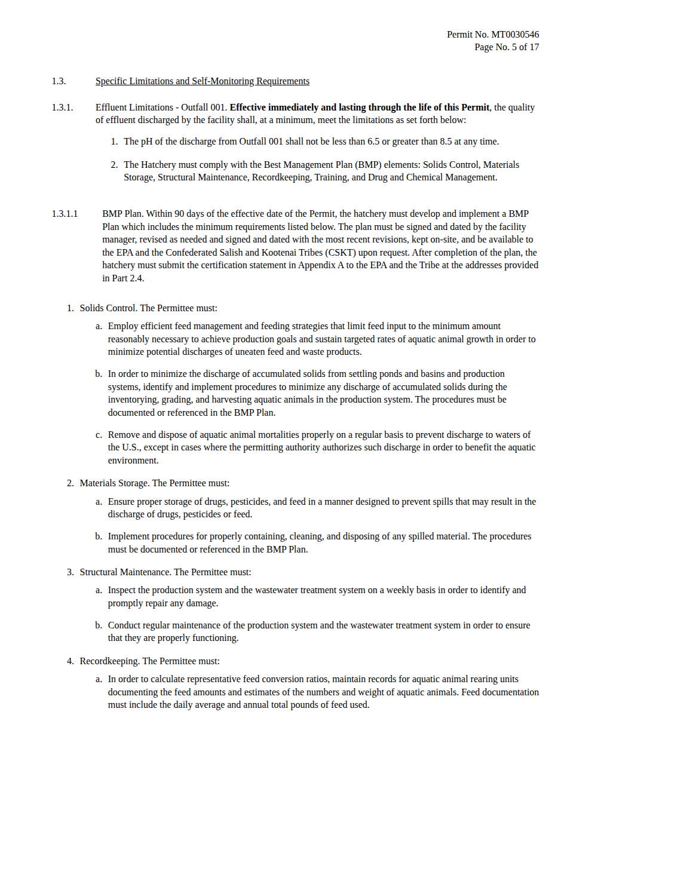Permit No. MT0030546
Page No. 5 of 17
1.3.
Specific Limitations and Self-Monitoring Requirements
1.3.1.
Effluent Limitations - Outfall 001. Effective immediately and lasting through the life of this Permit, the quality of effluent discharged by the facility shall, at a minimum, meet the limitations as set forth below:
The pH of the discharge from Outfall 001 shall not be less than 6.5 or greater than 8.5 at any time.
The Hatchery must comply with the Best Management Plan (BMP) elements: Solids Control, Materials Storage, Structural Maintenance, Recordkeeping, Training, and Drug and Chemical Management.
1.3.1.1
BMP Plan. Within 90 days of the effective date of the Permit, the hatchery must develop and implement a BMP Plan which includes the minimum requirements listed below. The plan must be signed and dated by the facility manager, revised as needed and signed and dated with the most recent revisions, kept on-site, and be available to the EPA and the Confederated Salish and Kootenai Tribes (CSKT) upon request. After completion of the plan, the hatchery must submit the certification statement in Appendix A to the EPA and the Tribe at the addresses provided in Part 2.4.
Solids Control. The Permittee must:
Employ efficient feed management and feeding strategies that limit feed input to the minimum amount reasonably necessary to achieve production goals and sustain targeted rates of aquatic animal growth in order to minimize potential discharges of uneaten feed and waste products.
In order to minimize the discharge of accumulated solids from settling ponds and basins and production systems, identify and implement procedures to minimize any discharge of accumulated solids during the inventorying, grading, and harvesting aquatic animals in the production system. The procedures must be documented or referenced in the BMP Plan.
Remove and dispose of aquatic animal mortalities properly on a regular basis to prevent discharge to waters of the U.S., except in cases where the permitting authority authorizes such discharge in order to benefit the aquatic environment.
Materials Storage. The Permittee must:
Ensure proper storage of drugs, pesticides, and feed in a manner designed to prevent spills that may result in the discharge of drugs, pesticides or feed.
Implement procedures for properly containing, cleaning, and disposing of any spilled material. The procedures must be documented or referenced in the BMP Plan.
Structural Maintenance. The Permittee must:
Inspect the production system and the wastewater treatment system on a weekly basis in order to identify and promptly repair any damage.
Conduct regular maintenance of the production system and the wastewater treatment system in order to ensure that they are properly functioning.
Recordkeeping. The Permittee must:
In order to calculate representative feed conversion ratios, maintain records for aquatic animal rearing units documenting the feed amounts and estimates of the numbers and weight of aquatic animals. Feed documentation must include the daily average and annual total pounds of feed used.